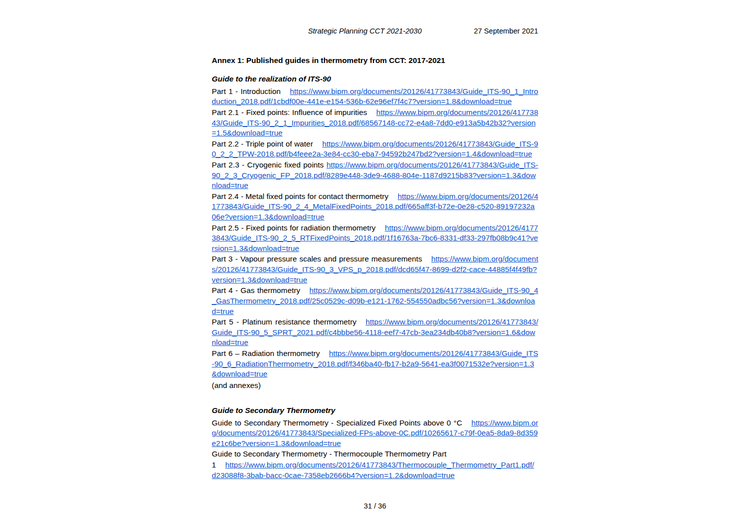Strategic Planning CCT 2021-2030 27 September 2021
Annex 1: Published guides in thermometry from CCT: 2017-2021
Guide to the realization of ITS-90
Part 1 - Introduction https://www.bipm.org/documents/20126/41773843/Guide_ITS-90_1_Introduction_2018.pdf/1cbdf00e-441e-e154-536b-62e96ef7f4c7?version=1.8&download=true
Part 2.1 - Fixed points: Influence of impurities https://www.bipm.org/documents/20126/41773843/Guide_ITS-90_2_1_Impurities_2018.pdf/68567148-cc72-e4a8-7dd0-e913a5b42b32?version=1.5&download=true
Part 2.2 - Triple point of water https://www.bipm.org/documents/20126/41773843/Guide_ITS-90_2_2_TPW-2018.pdf/b4feee2a-3e84-cc30-eba7-94592b247bd2?version=1.4&download=true
Part 2.3 - Cryogenic fixed points https://www.bipm.org/documents/20126/41773843/Guide_ITS-90_2_3_Cryogenic_FP_2018.pdf/8289e448-3de9-4688-804e-1187d9215b83?version=1.3&download=true
Part 2.4 - Metal fixed points for contact thermometry https://www.bipm.org/documents/20126/41773843/Guide_ITS-90_2_4_MetalFixedPoints_2018.pdf/665aff3f-b72e-0e28-c520-89197232a06e?version=1.3&download=true
Part 2.5 - Fixed points for radiation thermometry https://www.bipm.org/documents/20126/41773843/Guide_ITS-90_2_5_RTFixedPoints_2018.pdf/1f16763a-7bc6-8331-df33-297fb08b9c41?version=1.3&download=true
Part 3 - Vapour pressure scales and pressure measurements https://www.bipm.org/documents/20126/41773843/Guide_ITS-90_3_VPS_p_2018.pdf/dcd65f47-8699-d2f2-cace-44885f4f49fb?version=1.3&download=true
Part 4 - Gas thermometry https://www.bipm.org/documents/20126/41773843/Guide_ITS-90_4_GasThermometry_2018.pdf/25c0529c-d09b-e121-1762-554550adbc56?version=1.3&download=true
Part 5 - Platinum resistance thermometry https://www.bipm.org/documents/20126/41773843/Guide_ITS-90_5_SPRT_2021.pdf/c4bbbe56-4118-eef7-47cb-3ea234db40b8?version=1.6&download=true
Part 6 – Radiation thermometry https://www.bipm.org/documents/20126/41773843/Guide_ITS-90_6_RadiationThermometry_2018.pdf/f346ba40-fb17-b2a9-5641-ea3f0071532e?version=1.3&download=true
(and annexes)
Guide to Secondary Thermometry
Guide to Secondary Thermometry - Specialized Fixed Points above 0 °C https://www.bipm.org/documents/20126/41773843/Specialized-FPs-above-0C.pdf/10265617-c79f-0ea5-8da9-8d359e21c6be?version=1.3&download=true
Guide to Secondary Thermometry - Thermocouple Thermometry Part
1 https://www.bipm.org/documents/20126/41773843/Thermocouple_Thermometry_Part1.pdf/d23088f8-3bab-bacc-0cae-7358eb2666b4?version=1.2&download=true
31 / 36